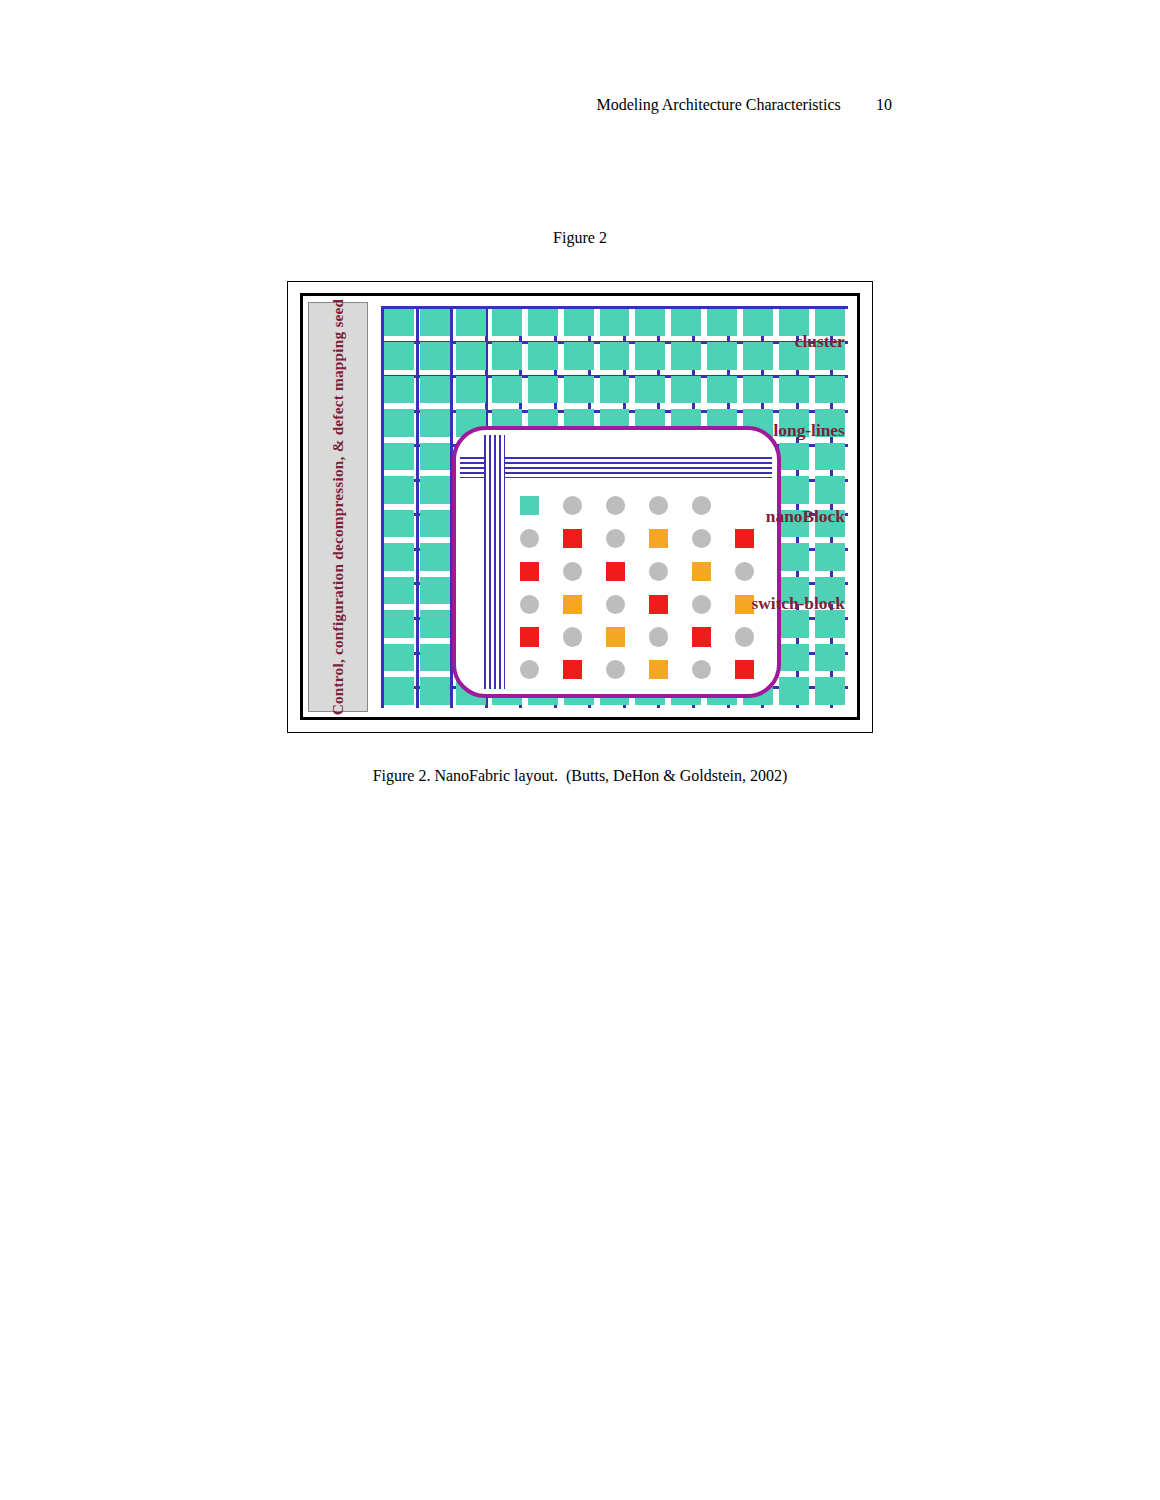Modeling Architecture Characteristics10
Figure 2
Control, configuration decompression, & defect mapping seed
cluster
long-lines
nanoBlock
switch-block
Figure 2. NanoFabric layout. (Butts, DeHon & Goldstein, 2002)